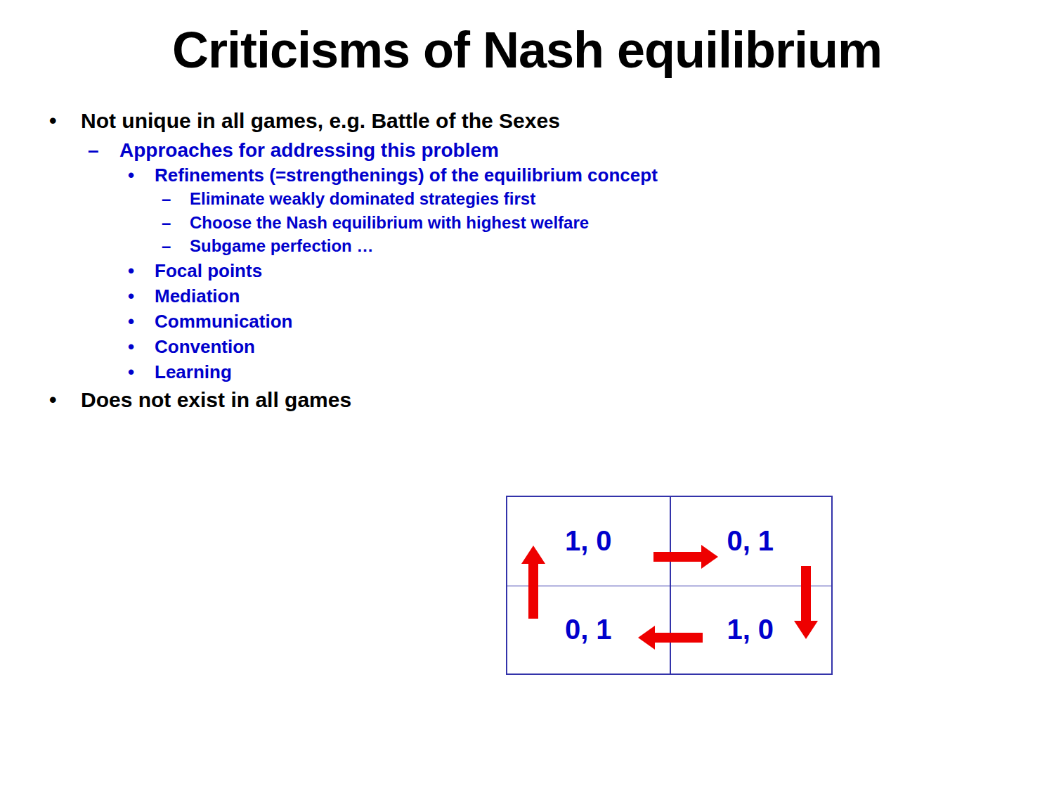Criticisms of Nash equilibrium
Not unique in all games, e.g. Battle of the Sexes
Approaches for addressing this problem
Refinements (=strengthenings) of the equilibrium concept
Eliminate weakly dominated strategies first
Choose the Nash equilibrium with highest welfare
Subgame perfection …
Focal points
Mediation
Communication
Convention
Learning
Does not exist in all games
1, 0
0, 1
0, 1
1, 0